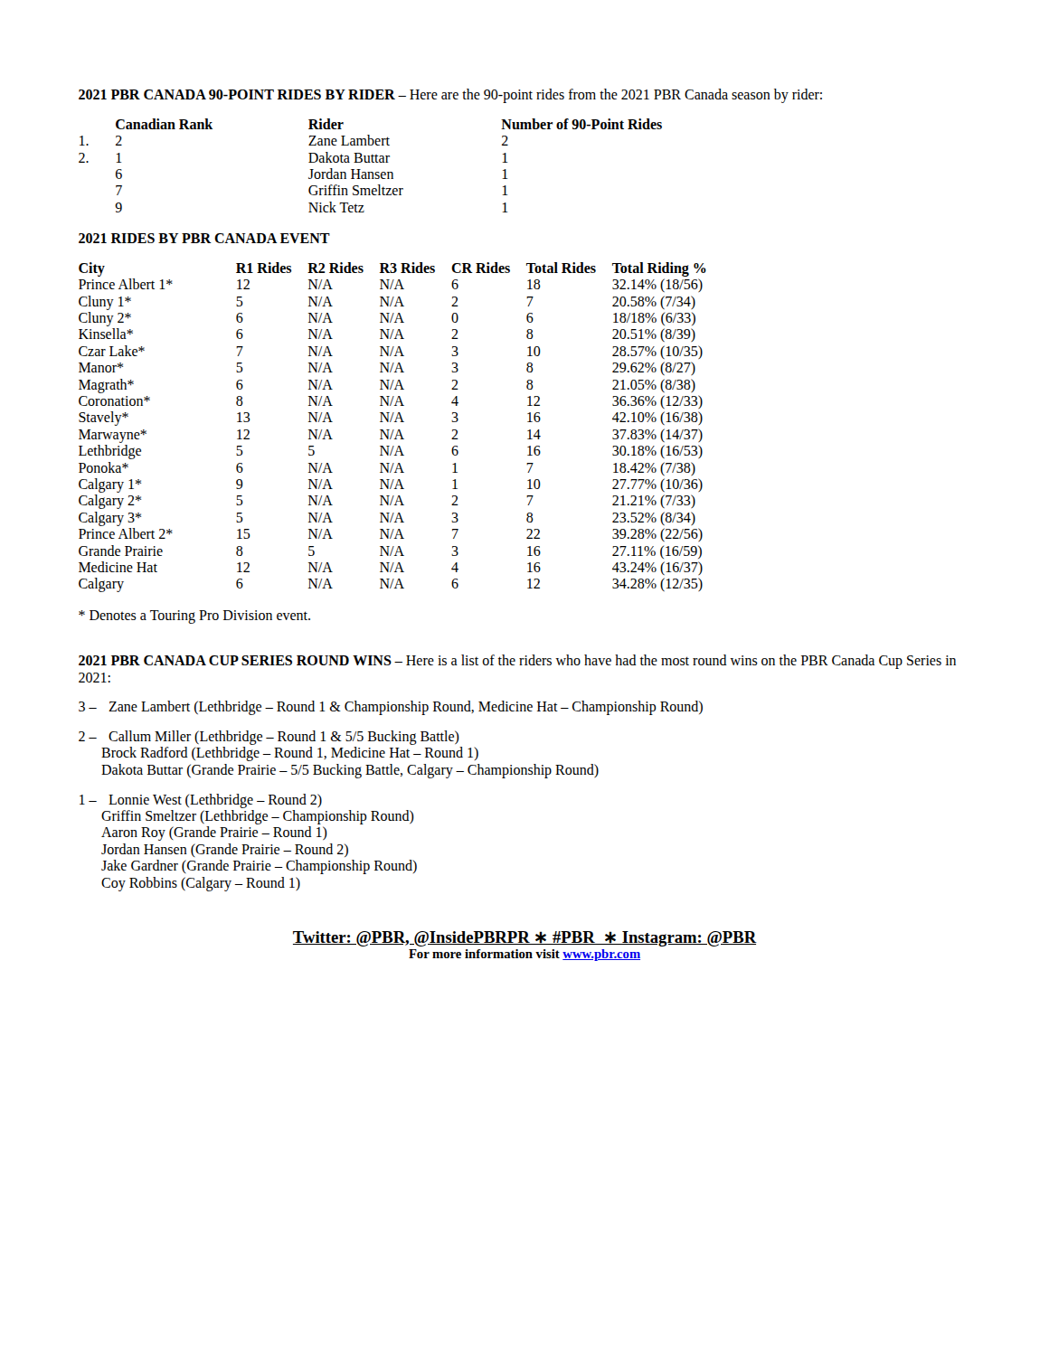2021 PBR CANADA 90-POINT RIDES BY RIDER – Here are the 90-point rides from the 2021 PBR Canada season by rider:
| | Canadian Rank | Rider | Number of 90-Point Rides |
| 1. | 2 | Zane Lambert | 2 |
| 2. | 1 | Dakota Buttar | 1 |
| | 6 | Jordan Hansen | 1 |
| | 7 | Griffin Smeltzer | 1 |
| | 9 | Nick Tetz | 1 |
2021 RIDES BY PBR CANADA EVENT
| City | R1 Rides | R2 Rides | R3 Rides | CR Rides | Total Rides | Total Riding % |
| --- | --- | --- | --- | --- | --- | --- |
| Prince Albert 1* | 12 | N/A | N/A | 6 | 18 | 32.14% (18/56) |
| Cluny 1* | 5 | N/A | N/A | 2 | 7 | 20.58% (7/34) |
| Cluny 2* | 6 | N/A | N/A | 0 | 6 | 18/18% (6/33) |
| Kinsella* | 6 | N/A | N/A | 2 | 8 | 20.51% (8/39) |
| Czar Lake* | 7 | N/A | N/A | 3 | 10 | 28.57% (10/35) |
| Manor* | 5 | N/A | N/A | 3 | 8 | 29.62% (8/27) |
| Magrath* | 6 | N/A | N/A | 2 | 8 | 21.05% (8/38) |
| Coronation* | 8 | N/A | N/A | 4 | 12 | 36.36% (12/33) |
| Stavely* | 13 | N/A | N/A | 3 | 16 | 42.10% (16/38) |
| Marwayne* | 12 | N/A | N/A | 2 | 14 | 37.83% (14/37) |
| Lethbridge | 5 | 5 | N/A | 6 | 16 | 30.18% (16/53) |
| Ponoka* | 6 | N/A | N/A | 1 | 7 | 18.42% (7/38) |
| Calgary 1* | 9 | N/A | N/A | 1 | 10 | 27.77% (10/36) |
| Calgary 2* | 5 | N/A | N/A | 2 | 7 | 21.21% (7/33) |
| Calgary 3* | 5 | N/A | N/A | 3 | 8 | 23.52% (8/34) |
| Prince Albert 2* | 15 | N/A | N/A | 7 | 22 | 39.28% (22/56) |
| Grande Prairie | 8 | 5 | N/A | 3 | 16 | 27.11% (16/59) |
| Medicine Hat | 12 | N/A | N/A | 4 | 16 | 43.24% (16/37) |
| Calgary | 6 | N/A | N/A | 6 | 12 | 34.28% (12/35) |
* Denotes a Touring Pro Division event.
2021 PBR CANADA CUP SERIES ROUND WINS – Here is a list of the riders who have had the most round wins on the PBR Canada Cup Series in 2021:
3 – Zane Lambert (Lethbridge – Round 1 & Championship Round, Medicine Hat – Championship Round)
2 – Callum Miller (Lethbridge – Round 1 & 5/5 Bucking Battle)
Brock Radford (Lethbridge – Round 1, Medicine Hat – Round 1)
Dakota Buttar (Grande Prairie – 5/5 Bucking Battle, Calgary – Championship Round)
1 – Lonnie West (Lethbridge – Round 2)
Griffin Smeltzer (Lethbridge – Championship Round)
Aaron Roy (Grande Prairie – Round 1)
Jordan Hansen (Grande Prairie – Round 2)
Jake Gardner (Grande Prairie – Championship Round)
Coy Robbins (Calgary – Round 1)
Twitter: @PBR, @InsidePBRPR ∗ #PBR ∗ Instagram: @PBR
For more information visit www.pbr.com